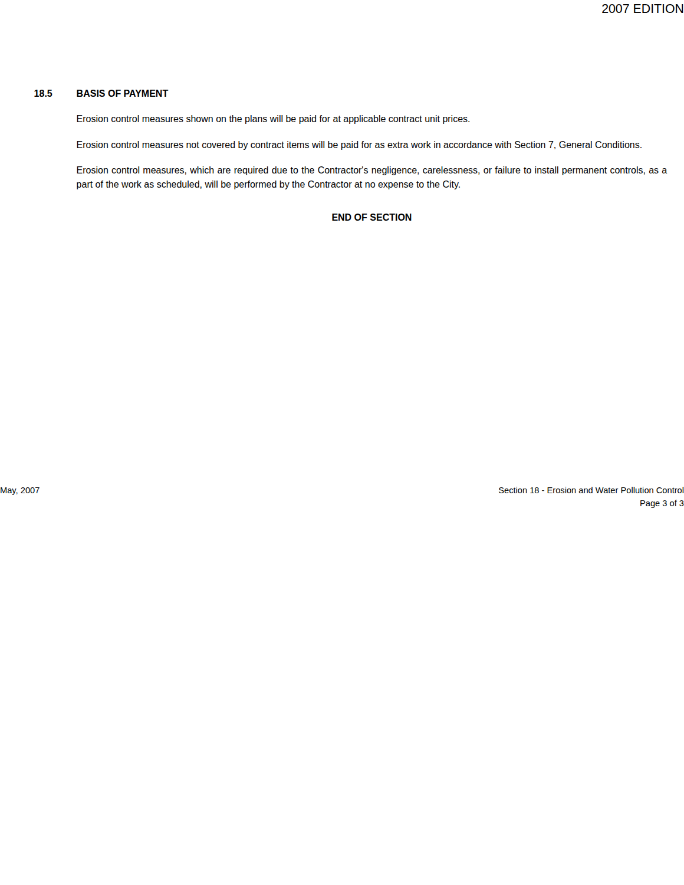2007 EDITION
18.5 BASIS OF PAYMENT
Erosion control measures shown on the plans will be paid for at applicable contract unit prices.
Erosion control measures not covered by contract items will be paid for as extra work in accordance with Section 7, General Conditions.
Erosion control measures, which are required due to the Contractor's negligence, carelessness, or failure to install permanent controls, as a part of the work as scheduled, will be performed by the Contractor at no expense to the City.
END OF SECTION
May, 2007
Section 18 - Erosion and Water Pollution Control
Page 3 of 3